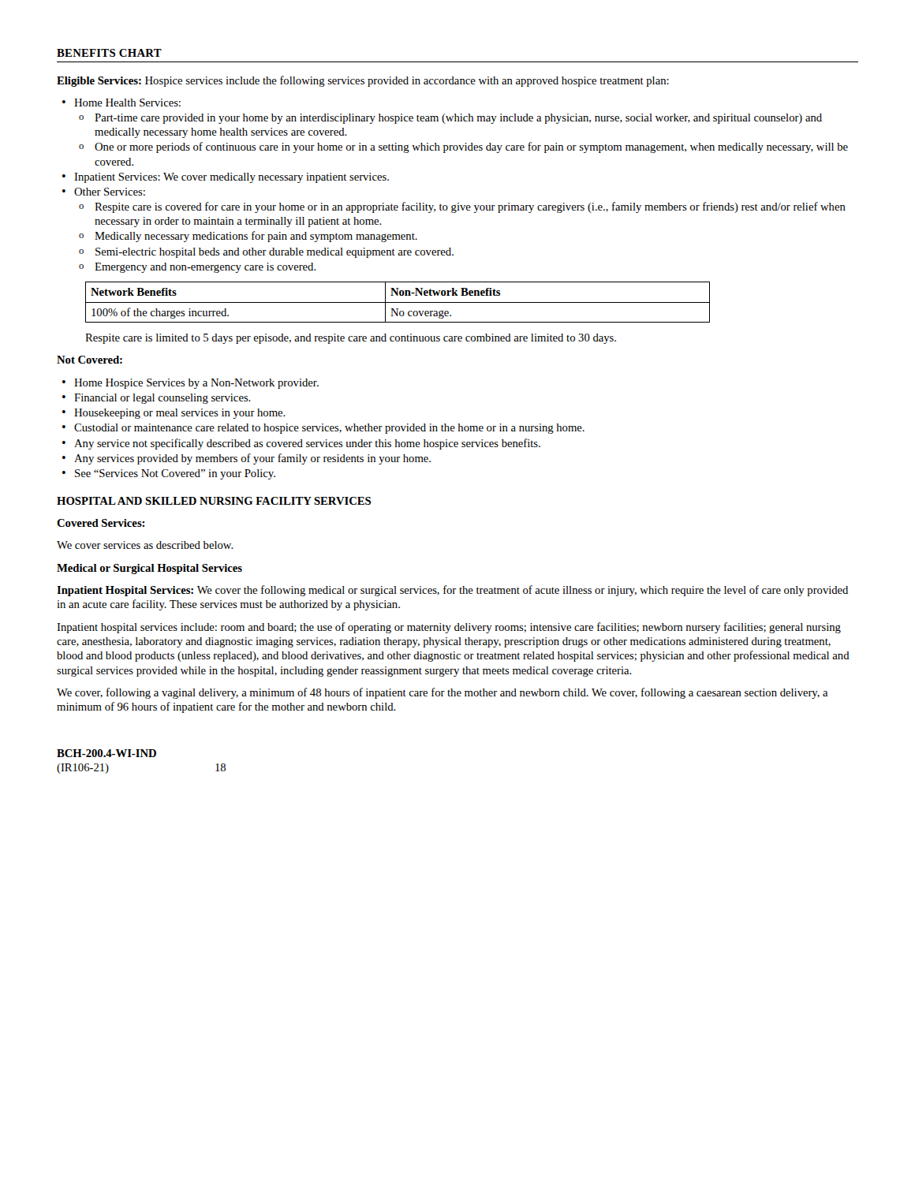BENEFITS CHART
Eligible Services: Hospice services include the following services provided in accordance with an approved hospice treatment plan:
Home Health Services:
Part-time care provided in your home by an interdisciplinary hospice team (which may include a physician, nurse, social worker, and spiritual counselor) and medically necessary home health services are covered.
One or more periods of continuous care in your home or in a setting which provides day care for pain or symptom management, when medically necessary, will be covered.
Inpatient Services: We cover medically necessary inpatient services.
Other Services:
Respite care is covered for care in your home or in an appropriate facility, to give your primary caregivers (i.e., family members or friends) rest and/or relief when necessary in order to maintain a terminally ill patient at home.
Medically necessary medications for pain and symptom management.
Semi-electric hospital beds and other durable medical equipment are covered.
Emergency and non-emergency care is covered.
| Network Benefits | Non-Network Benefits |
| 100% of the charges incurred. | No coverage. |
Respite care is limited to 5 days per episode, and respite care and continuous care combined are limited to 30 days.
Not Covered:
Home Hospice Services by a Non-Network provider.
Financial or legal counseling services.
Housekeeping or meal services in your home.
Custodial or maintenance care related to hospice services, whether provided in the home or in a nursing home.
Any service not specifically described as covered services under this home hospice services benefits.
Any services provided by members of your family or residents in your home.
See “Services Not Covered” in your Policy.
HOSPITAL AND SKILLED NURSING FACILITY SERVICES
Covered Services:
We cover services as described below.
Medical or Surgical Hospital Services
Inpatient Hospital Services: We cover the following medical or surgical services, for the treatment of acute illness or injury, which require the level of care only provided in an acute care facility. These services must be authorized by a physician.
Inpatient hospital services include: room and board; the use of operating or maternity delivery rooms; intensive care facilities; newborn nursery facilities; general nursing care, anesthesia, laboratory and diagnostic imaging services, radiation therapy, physical therapy, prescription drugs or other medications administered during treatment, blood and blood products (unless replaced), and blood derivatives, and other diagnostic or treatment related hospital services; physician and other professional medical and surgical services provided while in the hospital, including gender reassignment surgery that meets medical coverage criteria.
We cover, following a vaginal delivery, a minimum of 48 hours of inpatient care for the mother and newborn child. We cover, following a caesarean section delivery, a minimum of 96 hours of inpatient care for the mother and newborn child.
BCH-200.4-WI-IND
(IR106-21)18